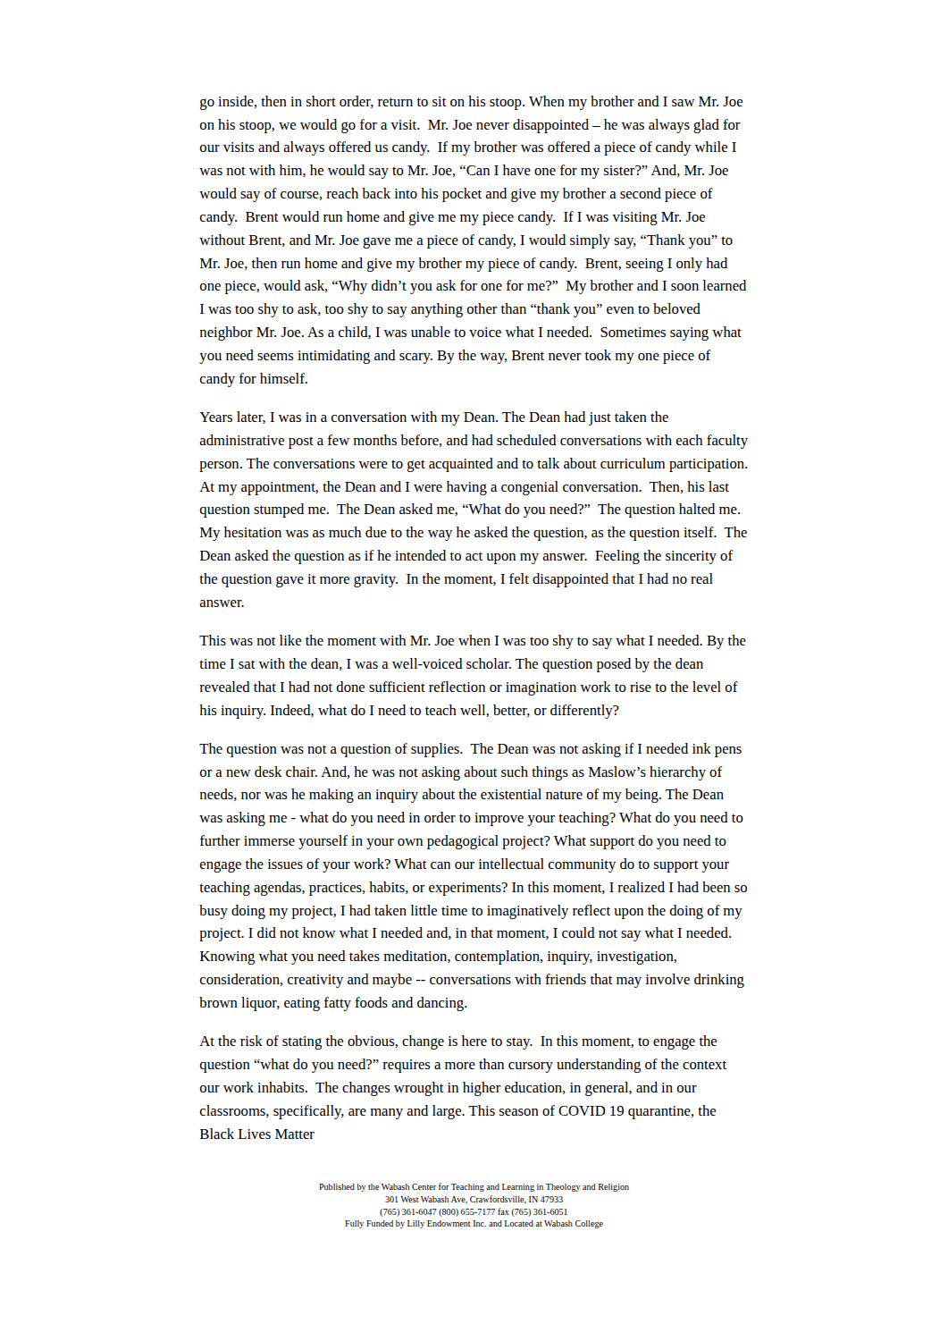go inside, then in short order, return to sit on his stoop. When my brother and I saw Mr. Joe on his stoop, we would go for a visit. Mr. Joe never disappointed – he was always glad for our visits and always offered us candy. If my brother was offered a piece of candy while I was not with him, he would say to Mr. Joe, “Can I have one for my sister?” And, Mr. Joe would say of course, reach back into his pocket and give my brother a second piece of candy. Brent would run home and give me my piece candy. If I was visiting Mr. Joe without Brent, and Mr. Joe gave me a piece of candy, I would simply say, “Thank you” to Mr. Joe, then run home and give my brother my piece of candy. Brent, seeing I only had one piece, would ask, “Why didn’t you ask for one for me?” My brother and I soon learned I was too shy to ask, too shy to say anything other than “thank you” even to beloved neighbor Mr. Joe. As a child, I was unable to voice what I needed. Sometimes saying what you need seems intimidating and scary. By the way, Brent never took my one piece of candy for himself.
Years later, I was in a conversation with my Dean. The Dean had just taken the administrative post a few months before, and had scheduled conversations with each faculty person. The conversations were to get acquainted and to talk about curriculum participation. At my appointment, the Dean and I were having a congenial conversation. Then, his last question stumped me. The Dean asked me, “What do you need?” The question halted me. My hesitation was as much due to the way he asked the question, as the question itself. The Dean asked the question as if he intended to act upon my answer. Feeling the sincerity of the question gave it more gravity. In the moment, I felt disappointed that I had no real answer.
This was not like the moment with Mr. Joe when I was too shy to say what I needed. By the time I sat with the dean, I was a well-voiced scholar. The question posed by the dean revealed that I had not done sufficient reflection or imagination work to rise to the level of his inquiry. Indeed, what do I need to teach well, better, or differently?
The question was not a question of supplies. The Dean was not asking if I needed ink pens or a new desk chair. And, he was not asking about such things as Maslow’s hierarchy of needs, nor was he making an inquiry about the existential nature of my being. The Dean was asking me - what do you need in order to improve your teaching? What do you need to further immerse yourself in your own pedagogical project? What support do you need to engage the issues of your work? What can our intellectual community do to support your teaching agendas, practices, habits, or experiments? In this moment, I realized I had been so busy doing my project, I had taken little time to imaginatively reflect upon the doing of my project. I did not know what I needed and, in that moment, I could not say what I needed. Knowing what you need takes meditation, contemplation, inquiry, investigation, consideration, creativity and maybe -- conversations with friends that may involve drinking brown liquor, eating fatty foods and dancing.
At the risk of stating the obvious, change is here to stay. In this moment, to engage the question “what do you need?” requires a more than cursory understanding of the context our work inhabits. The changes wrought in higher education, in general, and in our classrooms, specifically, are many and large. This season of COVID 19 quarantine, the Black Lives Matter
Published by the Wabash Center for Teaching and Learning in Theology and Religion
301 West Wabash Ave, Crawfordsville, IN 47933
(765) 361-6047 (800) 655-7177 fax (765) 361-6051
Fully Funded by Lilly Endowment Inc. and Located at Wabash College